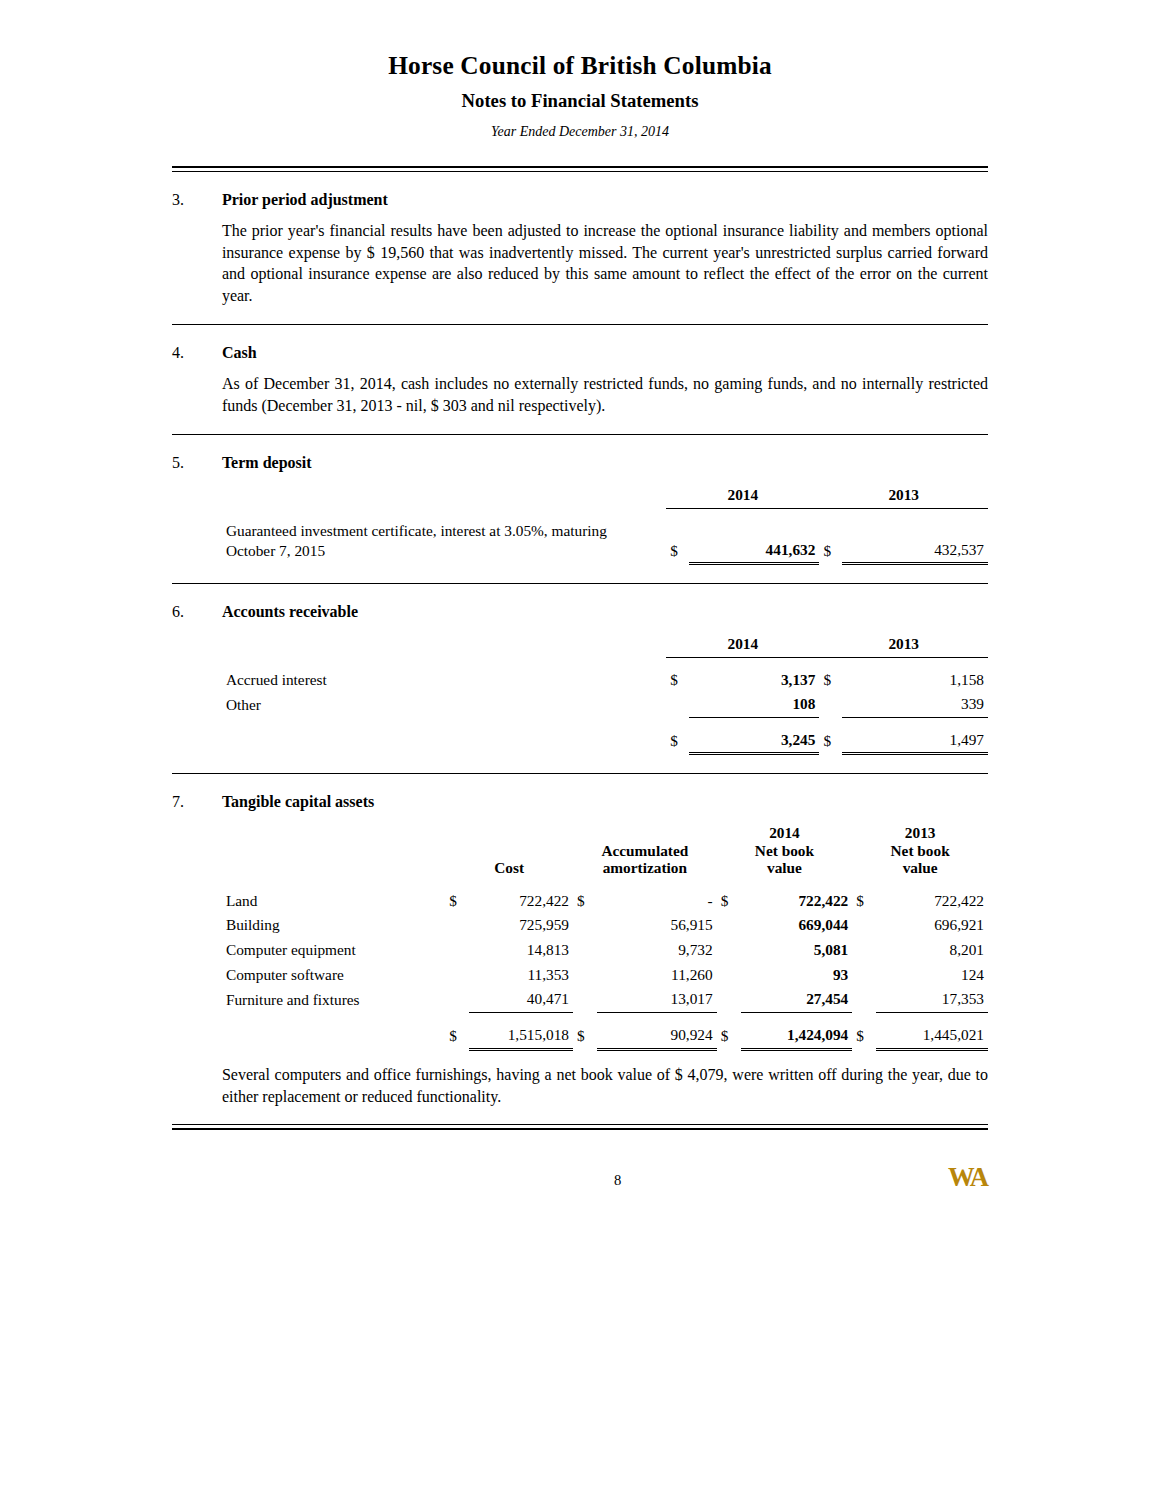Horse Council of British Columbia
Notes to Financial Statements
Year Ended December 31, 2014
3. Prior period adjustment
The prior year's financial results have been adjusted to increase the optional insurance liability and members optional insurance expense by $ 19,560 that was inadvertently missed. The current year's unrestricted surplus carried forward and optional insurance expense are also reduced by this same amount to reflect the effect of the error on the current year.
4. Cash
As of December 31, 2014, cash includes no externally restricted funds, no gaming funds, and no internally restricted funds (December 31, 2013 - nil, $ 303 and nil respectively).
5. Term deposit
| | 2014 | 2013 |
| --- | --- | --- |
| Guaranteed investment certificate, interest at 3.05%, maturing October 7, 2015 | $ | 441,632 | $ | 432,537 |
6. Accounts receivable
| | 2014 | 2013 |
| --- | --- | --- |
| Accrued interest | $ | 3,137 | $ | 1,158 |
| Other | | 108 | | 339 |
| | $ | 3,245 | $ | 1,497 |
7. Tangible capital assets
| | Cost | Accumulated amortization | 2014 Net book value | 2013 Net book value |
| --- | --- | --- | --- | --- |
| Land | $ | 722,422 | $ | - | $ | 722,422 | $ | 722,422 |
| Building | | 725,959 | | 56,915 | | 669,044 | | 696,921 |
| Computer equipment | | 14,813 | | 9,732 | | 5,081 | | 8,201 |
| Computer software | | 11,353 | | 11,260 | | 93 | | 124 |
| Furniture and fixtures | | 40,471 | | 13,017 | | 27,454 | | 17,353 |
| | $ | 1,515,018 | $ | 90,924 | $ | 1,424,094 | $ | 1,445,021 |
Several computers and office furnishings, having a net book value of $ 4,079, were written off during the year, due to either replacement or reduced functionality.
8
WA